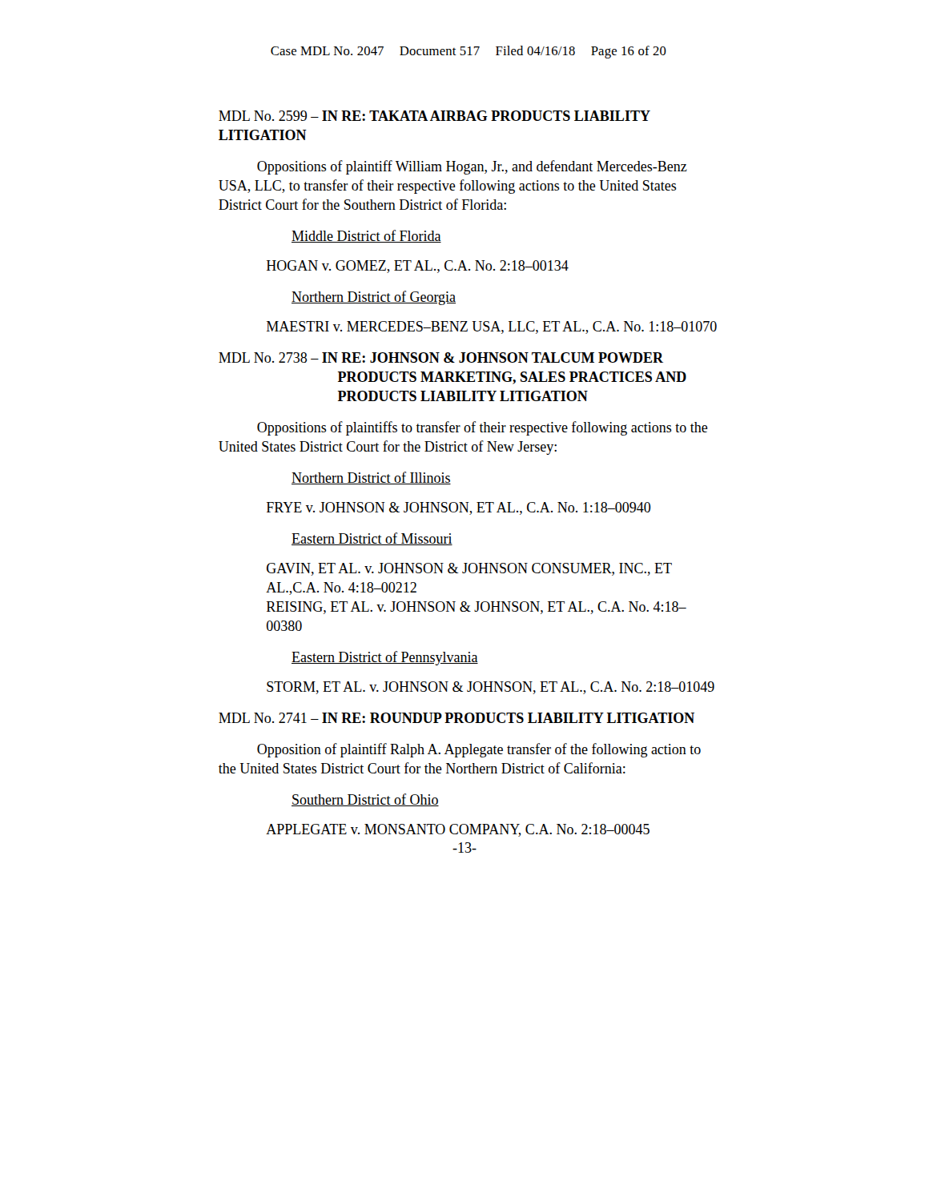Case MDL No. 2047 Document 517 Filed 04/16/18 Page 16 of 20
MDL No. 2599 – IN RE: TAKATA AIRBAG PRODUCTS LIABILITY LITIGATION
Oppositions of plaintiff William Hogan, Jr., and defendant Mercedes-Benz USA, LLC, to transfer of their respective following actions to the United States District Court for the Southern District of Florida:
Middle District of Florida
HOGAN v. GOMEZ, ET AL., C.A. No. 2:18–00134
Northern District of Georgia
MAESTRI v. MERCEDES–BENZ USA, LLC, ET AL., C.A. No. 1:18–01070
MDL No. 2738 – IN RE: JOHNSON & JOHNSON TALCUM POWDER PRODUCTS MARKETING, SALES PRACTICES AND PRODUCTS LIABILITY LITIGATION
Oppositions of plaintiffs to transfer of their respective following actions to the United States District Court for the District of New Jersey:
Northern District of Illinois
FRYE v. JOHNSON & JOHNSON, ET AL., C.A. No. 1:18–00940
Eastern District of Missouri
GAVIN, ET AL. v. JOHNSON & JOHNSON CONSUMER, INC., ET AL.,C.A. No. 4:18–00212
REISING, ET AL. v. JOHNSON & JOHNSON, ET AL., C.A. No. 4:18–00380
Eastern District of Pennsylvania
STORM, ET AL. v. JOHNSON & JOHNSON, ET AL., C.A. No. 2:18–01049
MDL No. 2741 – IN RE: ROUNDUP PRODUCTS LIABILITY LITIGATION
Opposition of plaintiff Ralph A. Applegate transfer of the following action to the United States District Court for the Northern District of California:
Southern District of Ohio
APPLEGATE v. MONSANTO COMPANY, C.A. No. 2:18–00045
-13-